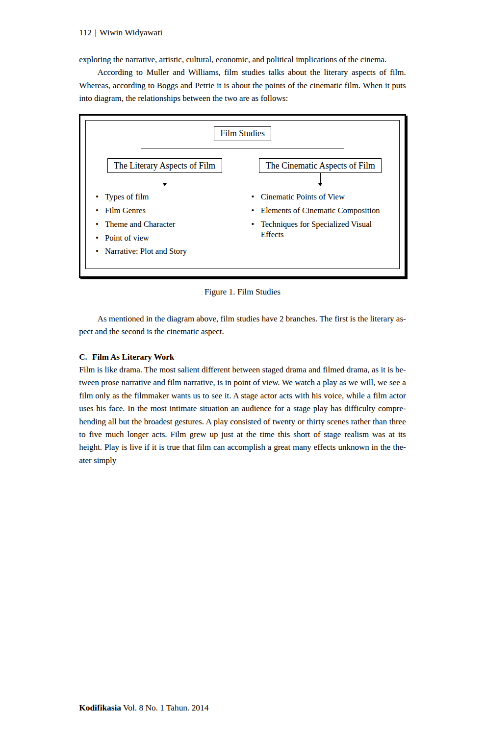112|Wiwin Widyawati
exploring the narrative, artistic, cultural, economic, and political implications of the cinema.
According to Muller and Williams, film studies talks about the literary aspects of film. Whereas, according to Boggs and Petrie it is about the points of the cinematic film. When it puts into diagram, the relationships between the two are as follows:
Film Studies
The Literary Aspects of Film
Types of film
Film Genres
Theme and Character
Point of view
Narrative: Plot and Story
The Cinematic Aspects of Film
Cinematic Points of View
Elements of Cinematic Composition
Techniques for Specialized Visual Effects
Figure 1. Film Studies
As mentioned in the diagram above, film studies have 2 branches. The first is the literary aspect and the second is the cinematic aspect.
C. Film As Literary Work
Film is like drama. The most salient different between staged drama and filmed drama, as it is between prose narrative and film narrative, is in point of view. We watch a play as we will, we see a film only as the filmmaker wants us to see it. A stage actor acts with his voice, while a film actor uses his face. In the most intimate situation an audience for a stage play has difficulty comprehending all but the broadest gestures. A play consisted of twenty or thirty scenes rather than three to five much longer acts. Film grew up just at the time this short of stage realism was at its height. Play is live if it is true that film can accomplish a great many effects unknown in the theater simply
Kodifikasia Vol. 8 No. 1 Tahun. 2014